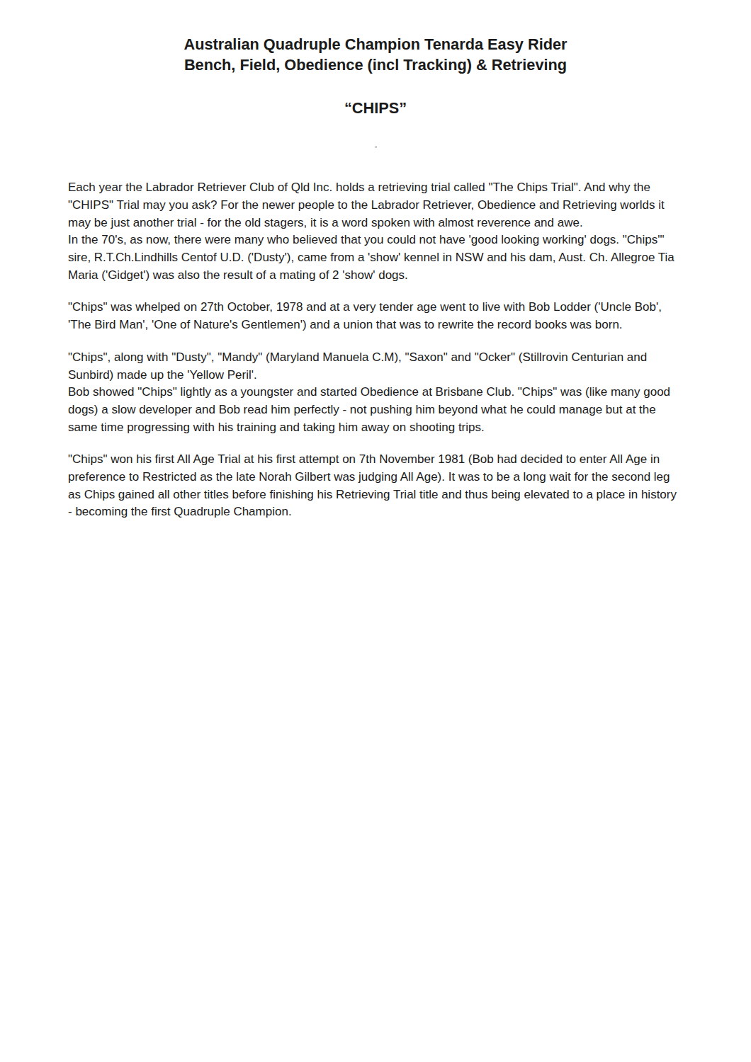Australian Quadruple Champion Tenarda Easy Rider
Bench, Field, Obedience (incl Tracking) & Retrieving
“CHIPS”
Each year the Labrador Retriever Club of Qld Inc. holds a retrieving trial called "The Chips Trial". And why the "CHIPS" Trial may you ask? For the newer people to the Labrador Retriever, Obedience and Retrieving worlds it may be just another trial - for the old stagers, it is a word spoken with almost reverence and awe.
In the 70's, as now, there were many who believed that you could not have 'good looking working' dogs. "Chips'" sire, R.T.Ch.Lindhills Centof U.D. ('Dusty'), came from a 'show' kennel in NSW and his dam, Aust. Ch. Allegroe Tia Maria ('Gidget') was also the result of a mating of 2 'show' dogs.
"Chips" was whelped on 27th October, 1978 and at a very tender age went to live with Bob Lodder ('Uncle Bob', 'The Bird Man', 'One of Nature's Gentlemen') and a union that was to rewrite the record books was born.
"Chips", along with "Dusty", "Mandy" (Maryland Manuela C.M), "Saxon" and "Ocker" (Stillrovin Centurian and Sunbird) made up the 'Yellow Peril'.
Bob showed "Chips" lightly as a youngster and started Obedience at Brisbane Club. "Chips" was (like many good dogs) a slow developer and Bob read him perfectly - not pushing him beyond what he could manage but at the same time progressing with his training and taking him away on shooting trips.
"Chips" won his first All Age Trial at his first attempt on 7th November 1981 (Bob had decided to enter All Age in preference to Restricted as the late Norah Gilbert was judging All Age). It was to be a long wait for the second leg as Chips gained all other titles before finishing his Retrieving Trial title and thus being elevated to a place in history - becoming the first Quadruple Champion.